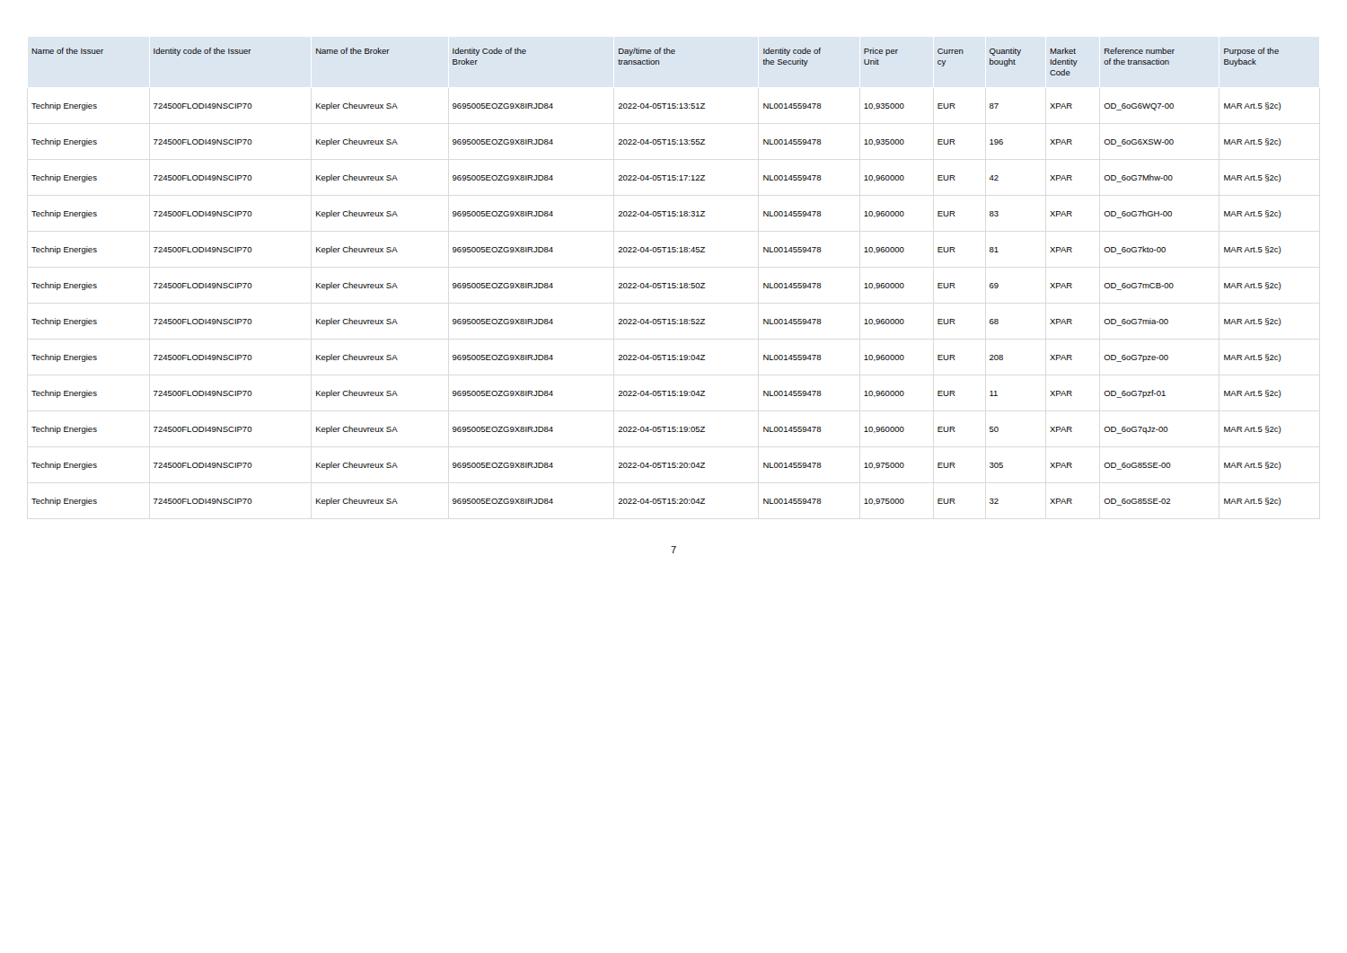| Name of the Issuer | Identity code of the Issuer | Name of the Broker | Identity Code of the Broker | Day/time of the transaction | Identity code of the Security | Price per Unit | Curren cy | Quantity bought | Market Identity Code | Reference number of the transaction | Purpose of the Buyback |
| --- | --- | --- | --- | --- | --- | --- | --- | --- | --- | --- | --- |
| Technip Energies | 724500FLODI49NSCIP70 | Kepler Cheuvreux SA | 9695005EOZG9X8IRJD84 | 2022-04-05T15:13:51Z | NL0014559478 | 10,935000 | EUR | 87 | XPAR | OD_6oG6WQ7-00 | MAR Art.5 §2c) |
| Technip Energies | 724500FLODI49NSCIP70 | Kepler Cheuvreux SA | 9695005EOZG9X8IRJD84 | 2022-04-05T15:13:55Z | NL0014559478 | 10,935000 | EUR | 196 | XPAR | OD_6oG6XSW-00 | MAR Art.5 §2c) |
| Technip Energies | 724500FLODI49NSCIP70 | Kepler Cheuvreux SA | 9695005EOZG9X8IRJD84 | 2022-04-05T15:17:12Z | NL0014559478 | 10,960000 | EUR | 42 | XPAR | OD_6oG7Mhw-00 | MAR Art.5 §2c) |
| Technip Energies | 724500FLODI49NSCIP70 | Kepler Cheuvreux SA | 9695005EOZG9X8IRJD84 | 2022-04-05T15:18:31Z | NL0014559478 | 10,960000 | EUR | 83 | XPAR | OD_6oG7hGH-00 | MAR Art.5 §2c) |
| Technip Energies | 724500FLODI49NSCIP70 | Kepler Cheuvreux SA | 9695005EOZG9X8IRJD84 | 2022-04-05T15:18:45Z | NL0014559478 | 10,960000 | EUR | 81 | XPAR | OD_6oG7kto-00 | MAR Art.5 §2c) |
| Technip Energies | 724500FLODI49NSCIP70 | Kepler Cheuvreux SA | 9695005EOZG9X8IRJD84 | 2022-04-05T15:18:50Z | NL0014559478 | 10,960000 | EUR | 69 | XPAR | OD_6oG7mCB-00 | MAR Art.5 §2c) |
| Technip Energies | 724500FLODI49NSCIP70 | Kepler Cheuvreux SA | 9695005EOZG9X8IRJD84 | 2022-04-05T15:18:52Z | NL0014559478 | 10,960000 | EUR | 68 | XPAR | OD_6oG7mia-00 | MAR Art.5 §2c) |
| Technip Energies | 724500FLODI49NSCIP70 | Kepler Cheuvreux SA | 9695005EOZG9X8IRJD84 | 2022-04-05T15:19:04Z | NL0014559478 | 10,960000 | EUR | 208 | XPAR | OD_6oG7pze-00 | MAR Art.5 §2c) |
| Technip Energies | 724500FLODI49NSCIP70 | Kepler Cheuvreux SA | 9695005EOZG9X8IRJD84 | 2022-04-05T15:19:04Z | NL0014559478 | 10,960000 | EUR | 11 | XPAR | OD_6oG7pzf-01 | MAR Art.5 §2c) |
| Technip Energies | 724500FLODI49NSCIP70 | Kepler Cheuvreux SA | 9695005EOZG9X8IRJD84 | 2022-04-05T15:19:05Z | NL0014559478 | 10,960000 | EUR | 50 | XPAR | OD_6oG7qJz-00 | MAR Art.5 §2c) |
| Technip Energies | 724500FLODI49NSCIP70 | Kepler Cheuvreux SA | 9695005EOZG9X8IRJD84 | 2022-04-05T15:20:04Z | NL0014559478 | 10,975000 | EUR | 305 | XPAR | OD_6oG85SE-00 | MAR Art.5 §2c) |
| Technip Energies | 724500FLODI49NSCIP70 | Kepler Cheuvreux SA | 9695005EOZG9X8IRJD84 | 2022-04-05T15:20:04Z | NL0014559478 | 10,975000 | EUR | 32 | XPAR | OD_6oG85SE-02 | MAR Art.5 §2c) |
7